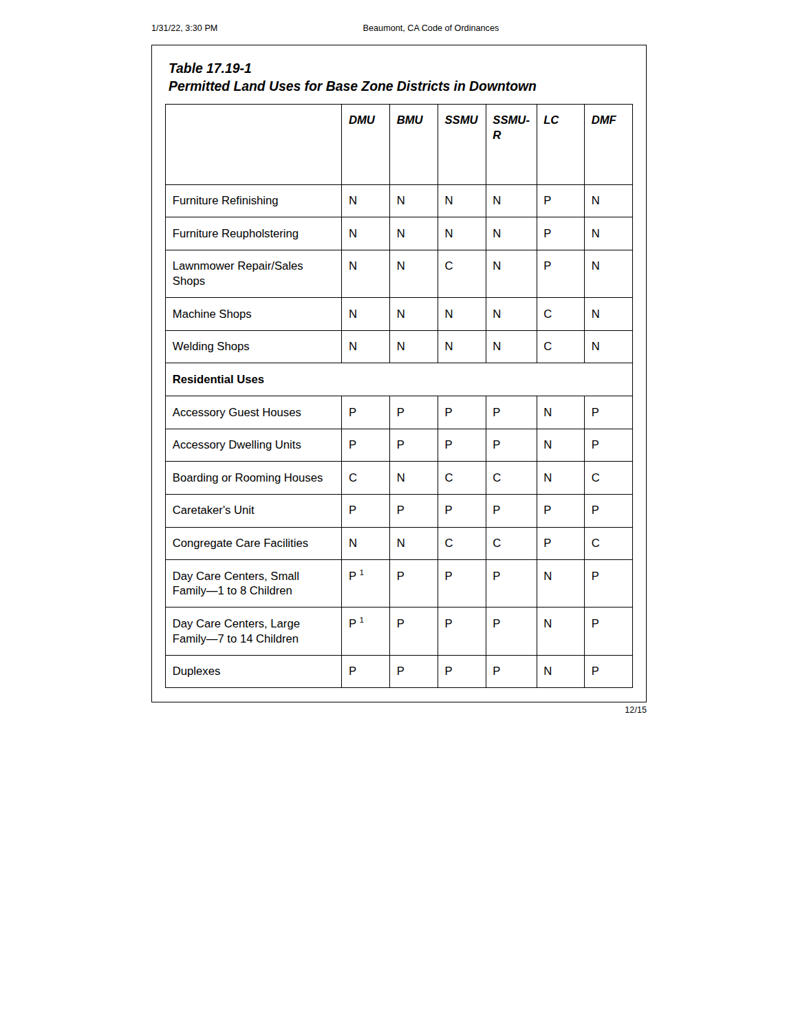1/31/22, 3:30 PM
Beaumont, CA Code of Ordinances
Table 17.19-1 Permitted Land Uses for Base Zone Districts in Downtown
| | DMU | BMU | SSMU | SSMU- R | LC | DMF |
| --- | --- | --- | --- | --- | --- | --- |
| Furniture Refinishing | N | N | N | N | P | N |
| Furniture Reupholstering | N | N | N | N | P | N |
| Lawnmower Repair/Sales Shops | N | N | C | N | P | N |
| Machine Shops | N | N | N | N | C | N |
| Welding Shops | N | N | N | N | C | N |
| Residential Uses |
| Accessory Guest Houses | P | P | P | P | N | P |
| Accessory Dwelling Units | P | P | P | P | N | P |
| Boarding or Rooming Houses | C | N | C | C | N | C |
| Caretaker's Unit | P | P | P | P | P | P |
| Congregate Care Facilities | N | N | C | C | P | C |
| Day Care Centers, Small Family—1 to 8 Children | P 1 | P | P | P | N | P |
| Day Care Centers, Large Family—7 to 14 Children | P 1 | P | P | P | N | P |
| Duplexes | P | P | P | P | N | P |
12/15